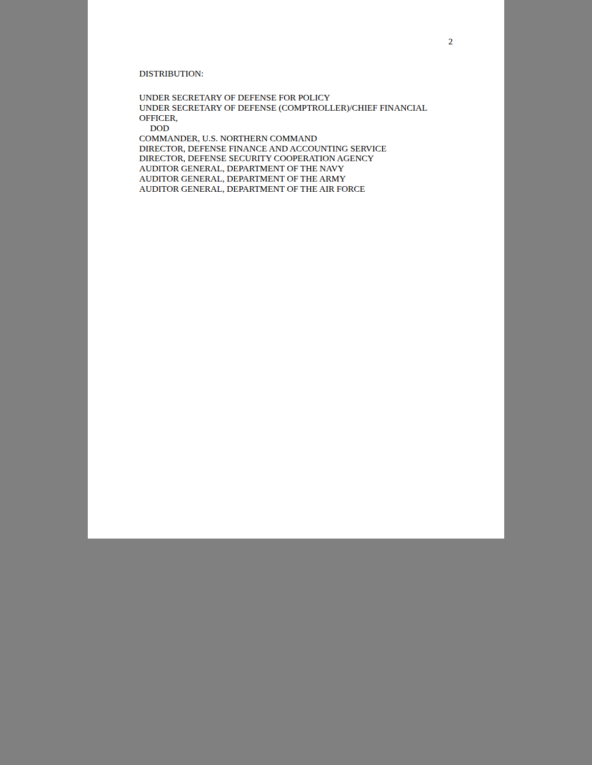2
DISTRIBUTION:
UNDER SECRETARY OF DEFENSE FOR POLICY
UNDER SECRETARY OF DEFENSE (COMPTROLLER)/CHIEF FINANCIAL OFFICER,
DOD
COMMANDER, U.S. NORTHERN COMMAND
DIRECTOR, DEFENSE FINANCE AND ACCOUNTING SERVICE
DIRECTOR, DEFENSE SECURITY COOPERATION AGENCY
AUDITOR GENERAL, DEPARTMENT OF THE NAVY
AUDITOR GENERAL, DEPARTMENT OF THE ARMY
AUDITOR GENERAL, DEPARTMENT OF THE AIR FORCE